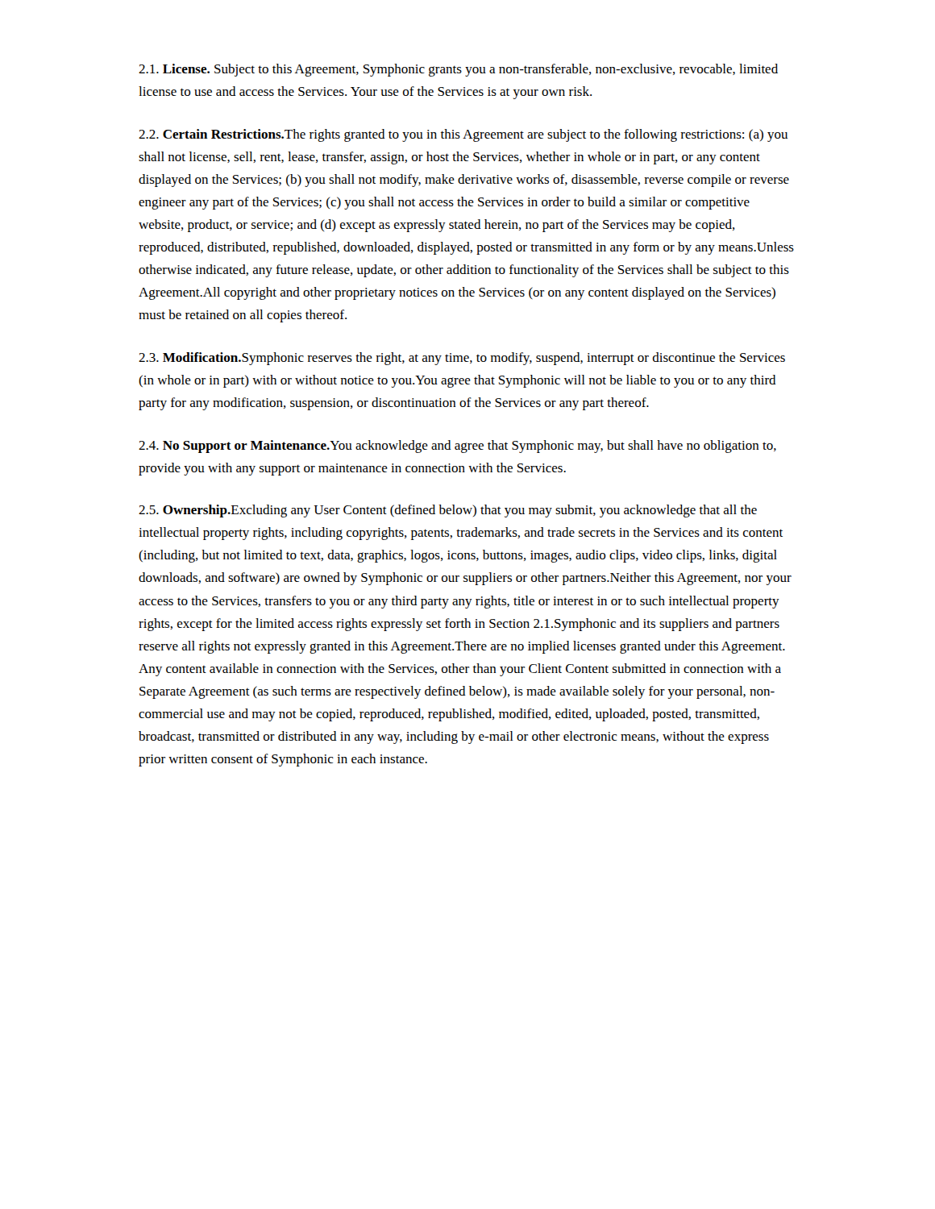2.1. License. Subject to this Agreement, Symphonic grants you a non-transferable, non-exclusive, revocable, limited license to use and access the Services. Your use of the Services is at your own risk.
2.2. Certain Restrictions. The rights granted to you in this Agreement are subject to the following restrictions: (a) you shall not license, sell, rent, lease, transfer, assign, or host the Services, whether in whole or in part, or any content displayed on the Services; (b) you shall not modify, make derivative works of, disassemble, reverse compile or reverse engineer any part of the Services; (c) you shall not access the Services in order to build a similar or competitive website, product, or service; and (d) except as expressly stated herein, no part of the Services may be copied, reproduced, distributed, republished, downloaded, displayed, posted or transmitted in any form or by any means.Unless otherwise indicated, any future release, update, or other addition to functionality of the Services shall be subject to this Agreement.All copyright and other proprietary notices on the Services (or on any content displayed on the Services) must be retained on all copies thereof.
2.3. Modification. Symphonic reserves the right, at any time, to modify, suspend, interrupt or discontinue the Services (in whole or in part) with or without notice to you.You agree that Symphonic will not be liable to you or to any third party for any modification, suspension, or discontinuation of the Services or any part thereof.
2.4. No Support or Maintenance. You acknowledge and agree that Symphonic may, but shall have no obligation to, provide you with any support or maintenance in connection with the Services.
2.5. Ownership. Excluding any User Content (defined below) that you may submit, you acknowledge that all the intellectual property rights, including copyrights, patents, trademarks, and trade secrets in the Services and its content (including, but not limited to text, data, graphics, logos, icons, buttons, images, audio clips, video clips, links, digital downloads, and software) are owned by Symphonic or our suppliers or other partners.Neither this Agreement, nor your access to the Services, transfers to you or any third party any rights, title or interest in or to such intellectual property rights, except for the limited access rights expressly set forth in Section 2.1.Symphonic and its suppliers and partners reserve all rights not expressly granted in this Agreement.There are no implied licenses granted under this Agreement. Any content available in connection with the Services, other than your Client Content submitted in connection with a Separate Agreement (as such terms are respectively defined below), is made available solely for your personal, non-commercial use and may not be copied, reproduced, republished, modified, edited, uploaded, posted, transmitted, broadcast, transmitted or distributed in any way, including by e-mail or other electronic means, without the express prior written consent of Symphonic in each instance.